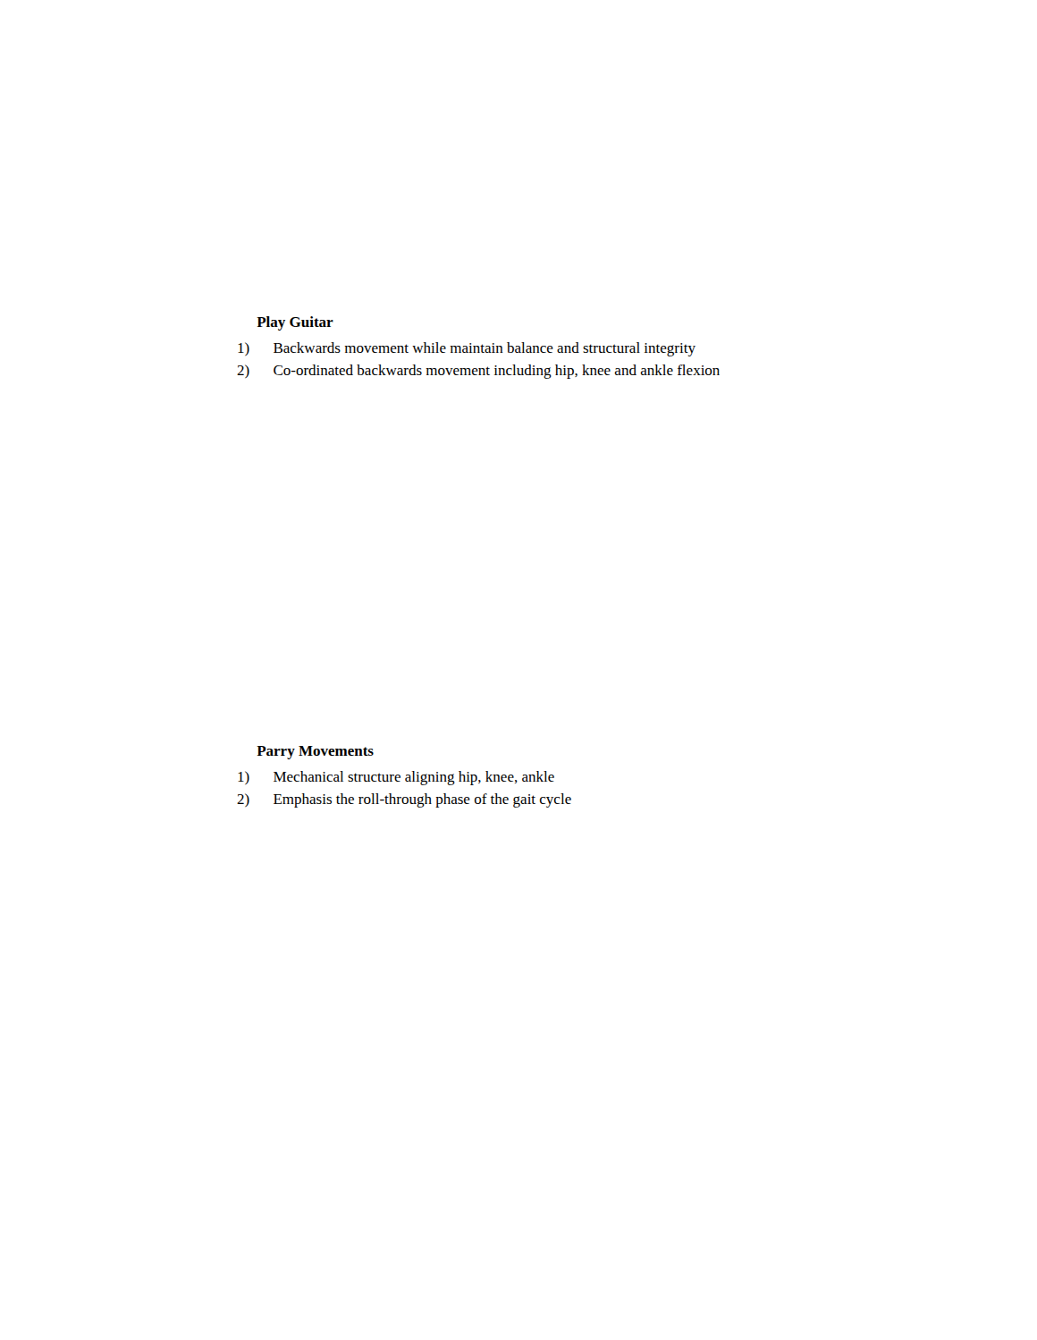Play Guitar
1) Backwards movement while maintain balance and structural integrity
2) Co-ordinated backwards movement including hip, knee and ankle flexion
Parry Movements
1) Mechanical structure aligning hip, knee, ankle
2) Emphasis the roll-through phase of the gait cycle